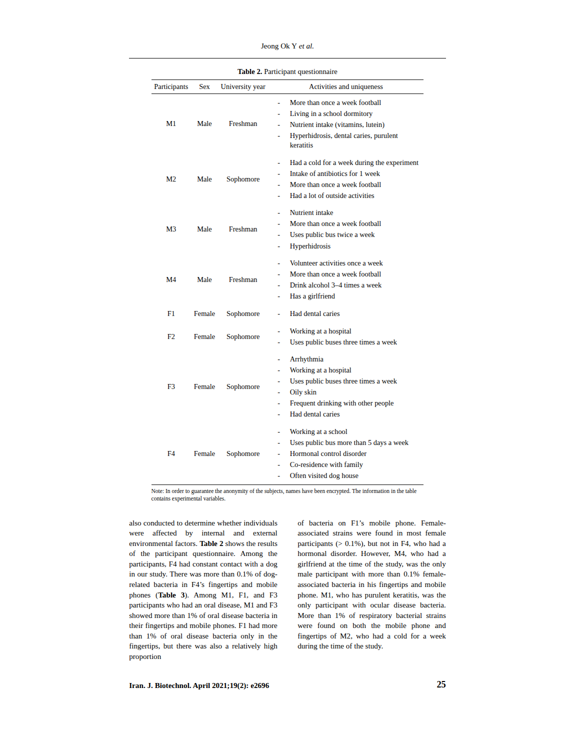Jeong Ok Y et al.
Table 2. Participant questionnaire
| Participants | Sex | University year | Activities and uniqueness |
| --- | --- | --- | --- |
| M1 | Male | Freshman | More than once a week football Living in a school dormitory Nutrient intake (vitamins, lutein) Hyperhidrosis, dental caries, purulent keratitis |
| M2 | Male | Sophomore | Had a cold for a week during the experiment Intake of antibiotics for 1 week More than once a week football Had a lot of outside activities |
| M3 | Male | Freshman | Nutrient intake More than once a week football Uses public bus twice a week Hyperhidrosis |
| M4 | Male | Freshman | Volunteer activities once a week More than once a week football Drink alcohol 3–4 times a week Has a girlfriend |
| F1 | Female | Sophomore | Had dental caries |
| F2 | Female | Sophomore | Working at a hospital Uses public buses three times a week |
| F3 | Female | Sophomore | Arrhythmia Working at a hospital Uses public buses three times a week Oily skin Frequent drinking with other people Had dental caries |
| F4 | Female | Sophomore | Working at a school Uses public bus more than 5 days a week Hormonal control disorder Co-residence with family Often visited dog house |
Note: In order to guarantee the anonymity of the subjects, names have been encrypted. The information in the table contains experimental variables.
also conducted to determine whether individuals were affected by internal and external environmental factors. Table 2 shows the results of the participant questionnaire. Among the participants, F4 had constant contact with a dog in our study. There was more than 0.1% of dog-related bacteria in F4’s fingertips and mobile phones (Table 3). Among M1, F1, and F3 participants who had an oral disease, M1 and F3 showed more than 1% of oral disease bacteria in their fingertips and mobile phones. F1 had more than 1% of oral disease bacteria only in the fingertips, but there was also a relatively high proportion
of bacteria on F1’s mobile phone. Female-associated strains were found in most female participants (> 0.1%), but not in F4, who had a hormonal disorder. However, M4, who had a girlfriend at the time of the study, was the only male participant with more than 0.1% female-associated bacteria in his fingertips and mobile phone. M1, who has purulent keratitis, was the only participant with ocular disease bacteria. More than 1% of respiratory bacterial strains were found on both the mobile phone and fingertips of M2, who had a cold for a week during the time of the study.
Iran. J. Biotechnol. April 2021;19(2): e2696
25